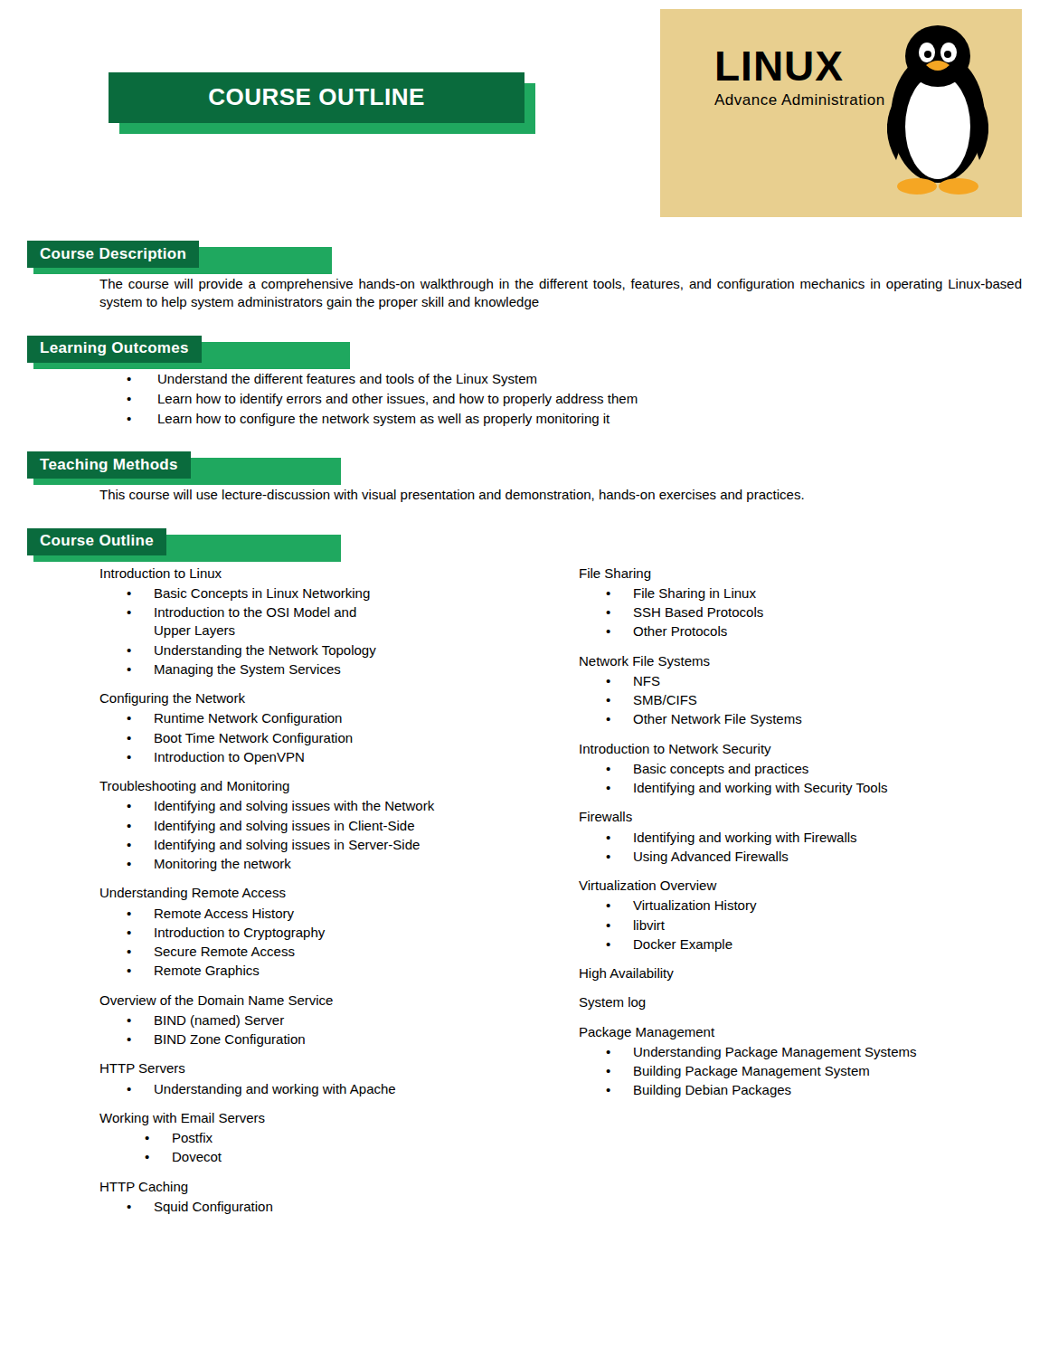COURSE OUTLINE
LINUX
Advance Administration
Course Description
The course will provide a comprehensive hands‑on walkthrough in the different tools, features, and configuration mechanics in operating Linux‑based system to help system administrators gain the proper skill and knowledge
Learning Outcomes
Understand the different features and tools of the Linux System
Learn how to identify errors and other issues, and how to properly address them
Learn how to configure the network system as well as properly monitoring it
Teaching Methods
This course will use lecture‑discussion with visual presentation and demonstration, hands‑on exercises and practices.
Course Outline
Introduction to Linux
Basic Concepts in Linux Networking
Introduction to the OSI Model and
Upper Layers
Understanding the Network Topology
Managing the System Services
Configuring the Network
Runtime Network Configuration
Boot Time Network Configuration
Introduction to OpenVPN
Troubleshooting and Monitoring
Identifying and solving issues with the Network
Identifying and solving issues in Client-Side
Identifying and solving issues in Server-Side
Monitoring the network
Understanding Remote Access
Remote Access History
Introduction to Cryptography
Secure Remote Access
Remote Graphics
Overview of the Domain Name Service
BIND (named) Server
BIND Zone Configuration
HTTP Servers
Understanding and working with Apache
Working with Email Servers
Postfix
Dovecot
HTTP Caching
Squid Configuration
File Sharing
File Sharing in Linux
SSH Based Protocols
Other Protocols
Network File Systems
NFS
SMB/CIFS
Other Network File Systems
Introduction to Network Security
Basic concepts and practices
Identifying and working with Security Tools
Firewalls
Identifying and working with Firewalls
Using Advanced Firewalls
Virtualization Overview
Virtualization History
libvirt
Docker Example
High Availability
System log
Package Management
Understanding Package Management Systems
Building Package Management System
Building Debian Packages